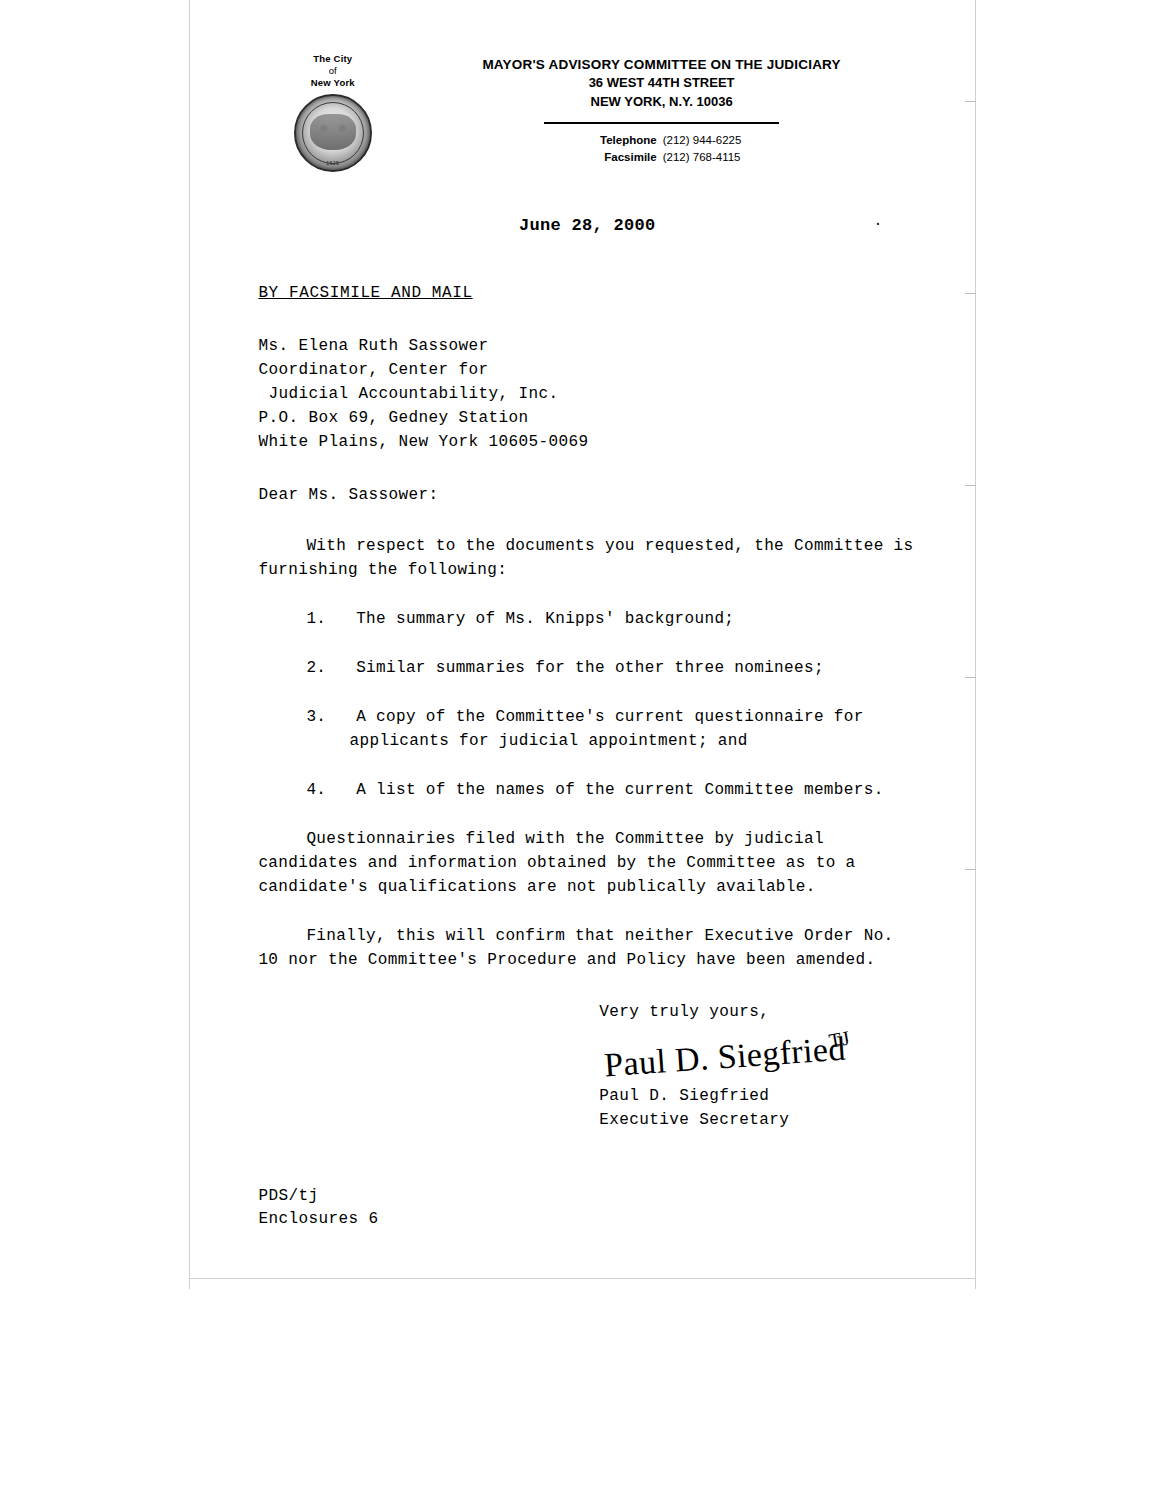The City
of
New York
1625
MAYOR'S ADVISORY COMMITTEE ON THE JUDICIARY
36 WEST 44TH STREET
NEW YORK, N.Y. 10036
Telephone(212) 944-6225
Facsimile(212) 768-4115
June 28, 2000 ·
BY FACSIMILE AND MAIL
Ms. Elena Ruth Sassower
Coordinator, Center for
Judicial Accountability, Inc.
P.O. Box 69, Gedney Station
White Plains, New York 10605-0069
Dear Ms. Sassower:
With respect to the documents you requested, the Committee is furnishing the following:
1. The summary of Ms. Knipps' background;
2. Similar summaries for the other three nominees;
3. A copy of the Committee's current questionnaire for applicants for judicial appointment; and
4. A list of the names of the current Committee members.
Questionnairies filed with the Committee by judicial candidates and information obtained by the Committee as to a candidate's qualifications are not publically available.
Finally, this will confirm that neither Executive Order No. 10 nor the Committee's Procedure and Policy have been amended.
Very truly yours,
Paul D. Siegfried TJ
Paul D. Siegfried
Executive Secretary
PDS/tj
Enclosures 6